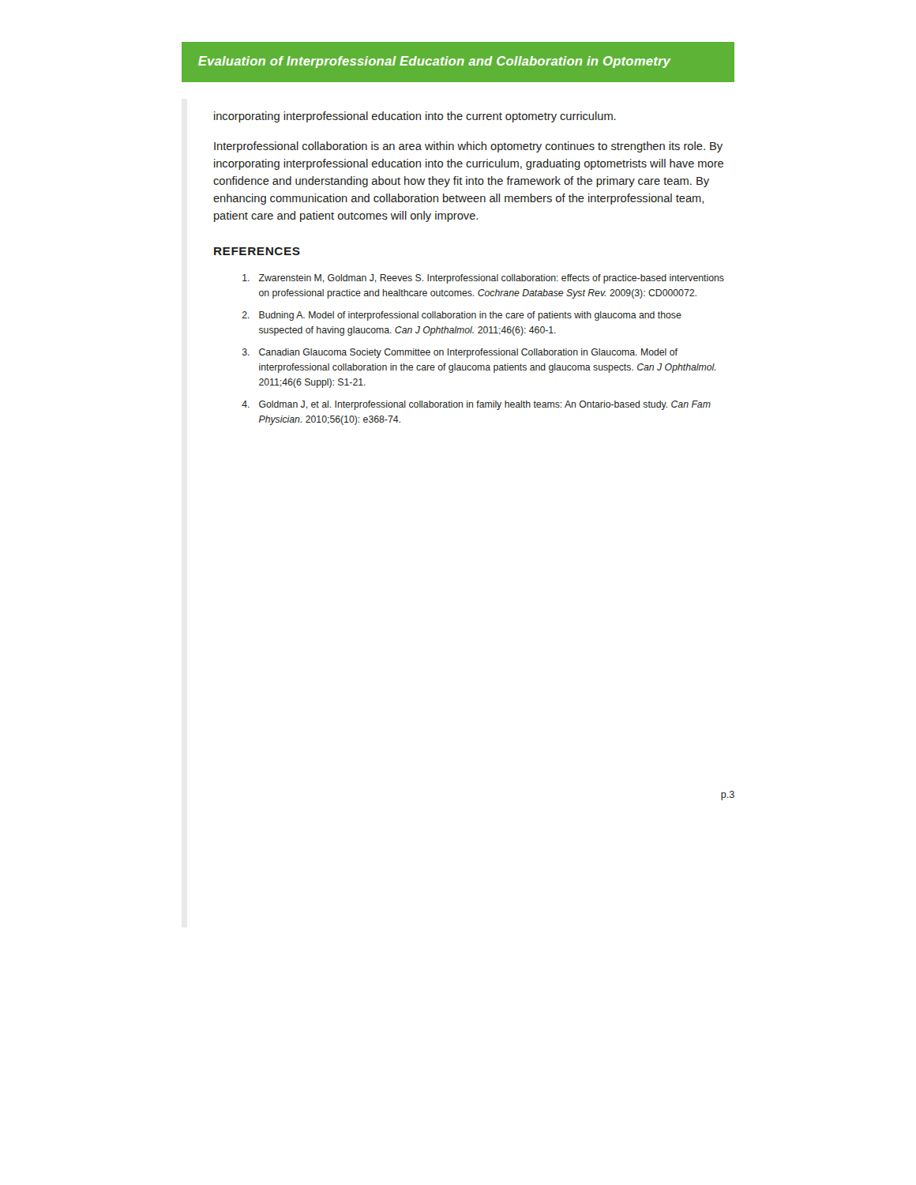Evaluation of Interprofessional Education and Collaboration in Optometry
incorporating interprofessional education into the current optometry curriculum.
Interprofessional collaboration is an area within which optometry continues to strengthen its role. By incorporating interprofessional education into the curriculum, graduating optometrists will have more confidence and understanding about how they fit into the framework of the primary care team. By enhancing communication and collaboration between all members of the interprofessional team, patient care and patient outcomes will only improve.
REFERENCES
Zwarenstein M, Goldman J, Reeves S. Interprofessional collaboration: effects of practice-based interventions on professional practice and healthcare outcomes. Cochrane Database Syst Rev. 2009(3): CD000072.
Budning A. Model of interprofessional collaboration in the care of patients with glaucoma and those suspected of having glaucoma. Can J Ophthalmol. 2011;46(6): 460-1.
Canadian Glaucoma Society Committee on Interprofessional Collaboration in Glaucoma. Model of interprofessional collaboration in the care of glaucoma patients and glaucoma suspects. Can J Ophthalmol. 2011;46(6 Suppl): S1-21.
Goldman J, et al. Interprofessional collaboration in family health teams: An Ontario-based study. Can Fam Physician. 2010;56(10): e368-74.
p.3